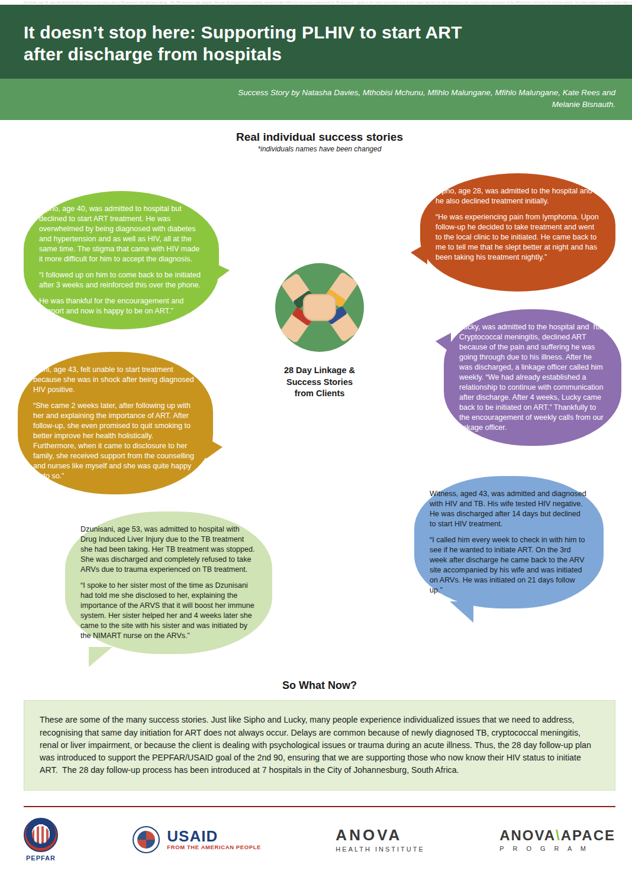Dzunisani, age 53, was admitted with Drug Induced Liver Injury due to TB treatment she had been taking. Her TB treatment was stopped. She was discharged and completely refused to take ARVs due to trauma experienced on TB treatment. I spoke to her sister most of the time as Dzunisani had told me she disclosed to her, explaining the importance of the ARVS that it will boost her immune system. Her sister helped her and 4 weeks later she came to the site with his sister and was initiated by the NIMART nurse on the ARVs.
It doesn’t stop here: Supporting PLHIV to start ART
after discharge from hospitals
Success Story by Natasha Davies, Mthobisi Mchunu, Mfihlo Malungane, Mfihlo Malungane, Kate Rees and
Melanie Bisnauth.
Real individual success stories
*individuals names have been changed
Sipho, age 40, was admitted to hospital but declined to start ART treatment. He was overwhelmed by being diagnosed with diabetes and hypertension and as well as HIV, all at the same time. The stigma that came with HIV made it more difficult for him to accept the diagnosis.
“I followed up on him to come back to be initiated after 3 weeks and reinforced this over the phone.
He was thankful for the encouragement and support and now is happy to be on ART.”
Mpho, age 28, was admitted to the hospital and he also declined treatment initially.
“He was experiencing pain from lymphoma. Upon follow-up he decided to take treatment and went to the local clinic to be initiated. He came back to me to tell me that he slept better at night and has been taking his treatment nightly.”
.
Lucky, was admitted to the hospital and had Cryptococcal meningitis, declined ART because of the pain and suffering he was going through due to his illness. After he was discharged, a linkage officer called him weekly. “We had already established a relationship to continue with communication after discharge. After 4 weeks, Lucky came back to be initiated on ART.” Thankfully to the encouragement of weekly calls from our linkage officer.
Tumi, age 43, felt unable to start treatment because she was in shock after being diagnosed HIV positive.
“She came 2 weeks later, after following up with her and explaining the importance of ART. After follow-up, she even promised to quit smoking to better improve her health holistically. Furthermore, when it came to disclosure to her family, she received support from the counselling and nurses like myself and she was quite happy to do so.”
28 Day Linkage &
Success Stories
from Clients
Witness, aged 43, was admitted and diagnosed with HIV and TB. His wife tested HIV negative. He was discharged after 14 days but declined to start HIV treatment.
“I called him every week to check in with him to see if he wanted to initiate ART. On the 3rd week after discharge he came back to the ARV site accompanied by his wife and was initiated on ARVs. He was initiated on 21 days follow up.”
Dzunisani, age 53, was admitted to hospital with Drug Induced Liver Injury due to the TB treatment she had been taking. Her TB treatment was stopped. She was discharged and completely refused to take ARVs due to trauma experienced on TB treatment.
“I spoke to her sister most of the time as Dzunisani had told me she disclosed to her, explaining the importance of the ARVS that it will boost her immune system. Her sister helped her and 4 weeks later she came to the site with his sister and was initiated by the NIMART nurse on the ARVs.”
So What Now?
These are some of the many success stories. Just like Sipho and Lucky, many people experience individualized issues that we need to address, recognising that same day initiation for ART does not always occur. Delays are common because of newly diagnosed TB, cryptococcal meningitis, renal or liver impairment, or because the client is dealing with psychological issues or trauma during an acute illness. Thus, the 28 day follow-up plan was introduced to support the PEPFAR/USAID goal of the 2nd 90, ensuring that we are supporting those who now know their HIV status to initiate ART. The 28 day follow-up process has been introduced at 7 hospitals in the City of Johannesburg, South Africa.
PEPFAR
USAID
FROM THE AMERICAN PEOPLE
ANOVA
HEALTH INSTITUTE
ANOVA\APACE
P R O G R A M